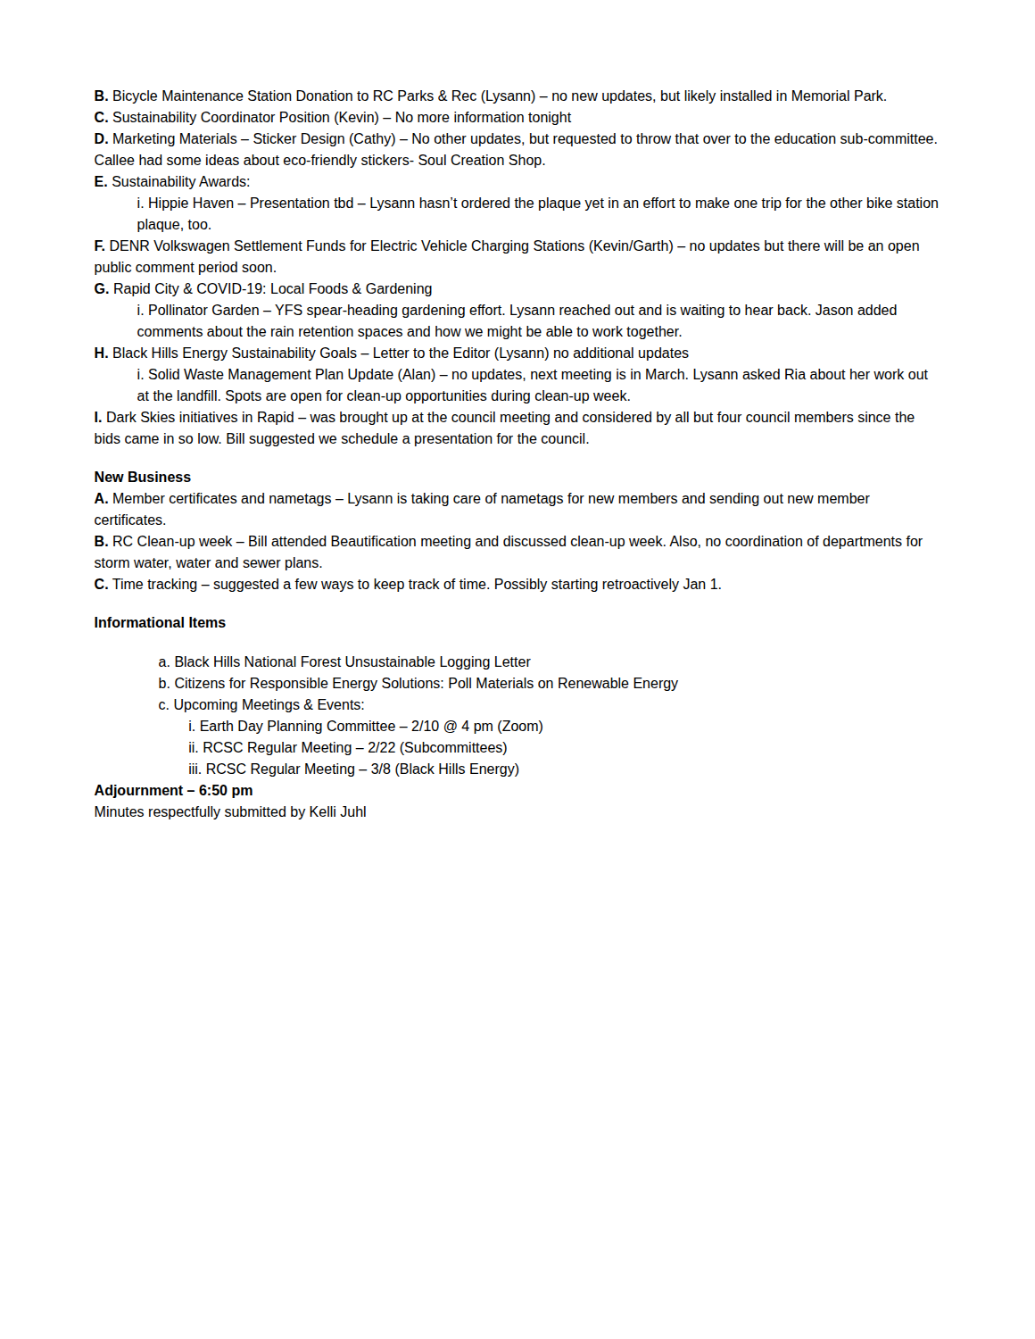B. Bicycle Maintenance Station Donation to RC Parks & Rec (Lysann) – no new updates, but likely installed in Memorial Park.
C. Sustainability Coordinator Position (Kevin) – No more information tonight
D. Marketing Materials – Sticker Design (Cathy) – No other updates, but requested to throw that over to the education sub-committee. Callee had some ideas about eco-friendly stickers- Soul Creation Shop.
E. Sustainability Awards:
i. Hippie Haven – Presentation tbd – Lysann hasn’t ordered the plaque yet in an effort to make one trip for the other bike station plaque, too.
F. DENR Volkswagen Settlement Funds for Electric Vehicle Charging Stations (Kevin/Garth) – no updates but there will be an open public comment period soon.
G. Rapid City & COVID-19: Local Foods & Gardening
i. Pollinator Garden – YFS spear-heading gardening effort. Lysann reached out and is waiting to hear back. Jason added comments about the rain retention spaces and how we might be able to work together.
H. Black Hills Energy Sustainability Goals – Letter to the Editor (Lysann) no additional updates
i. Solid Waste Management Plan Update (Alan) – no updates, next meeting is in March. Lysann asked Ria about her work out at the landfill. Spots are open for clean-up opportunities during clean-up week.
I. Dark Skies initiatives in Rapid – was brought up at the council meeting and considered by all but four council members since the bids came in so low. Bill suggested we schedule a presentation for the council.
New Business
A. Member certificates and nametags – Lysann is taking care of nametags for new members and sending out new member certificates.
B. RC Clean-up week – Bill attended Beautification meeting and discussed clean-up week. Also, no coordination of departments for storm water, water and sewer plans.
C. Time tracking – suggested a few ways to keep track of time. Possibly starting retroactively Jan 1.
Informational Items
a. Black Hills National Forest Unsustainable Logging Letter
b. Citizens for Responsible Energy Solutions: Poll Materials on Renewable Energy
c. Upcoming Meetings & Events:
i. Earth Day Planning Committee – 2/10 @ 4 pm (Zoom)
ii. RCSC Regular Meeting – 2/22 (Subcommittees)
iii. RCSC Regular Meeting – 3/8 (Black Hills Energy)
Adjournment – 6:50 pm
Minutes respectfully submitted by Kelli Juhl